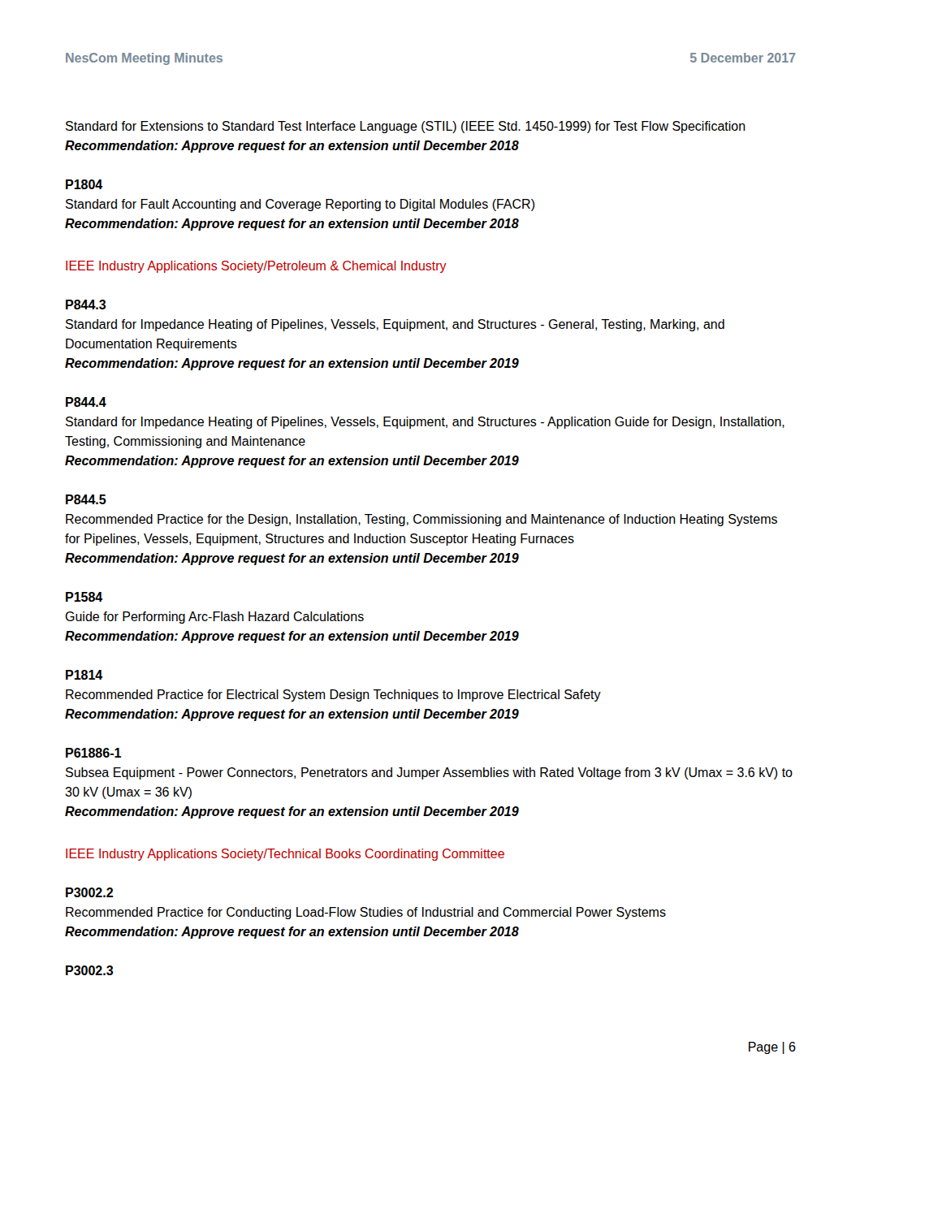NesCom Meeting Minutes
5 December 2017
Standard for Extensions to Standard Test Interface Language (STIL) (IEEE Std. 1450-1999) for Test Flow Specification
Recommendation: Approve request for an extension until December 2018
P1804
Standard for Fault Accounting and Coverage Reporting to Digital Modules (FACR)
Recommendation: Approve request for an extension until December 2018
IEEE Industry Applications Society/Petroleum & Chemical Industry
P844.3
Standard for Impedance Heating of Pipelines, Vessels, Equipment, and Structures - General, Testing, Marking, and Documentation Requirements
Recommendation: Approve request for an extension until December 2019
P844.4
Standard for Impedance Heating of Pipelines, Vessels, Equipment, and Structures - Application Guide for Design, Installation, Testing, Commissioning and Maintenance
Recommendation: Approve request for an extension until December 2019
P844.5
Recommended Practice for the Design, Installation, Testing, Commissioning and Maintenance of Induction Heating Systems for Pipelines, Vessels, Equipment, Structures and Induction Susceptor Heating Furnaces
Recommendation: Approve request for an extension until December 2019
P1584
Guide for Performing Arc-Flash Hazard Calculations
Recommendation: Approve request for an extension until December 2019
P1814
Recommended Practice for Electrical System Design Techniques to Improve Electrical Safety
Recommendation: Approve request for an extension until December 2019
P61886-1
Subsea Equipment - Power Connectors, Penetrators and Jumper Assemblies with Rated Voltage from 3 kV (Umax = 3.6 kV) to 30 kV (Umax = 36 kV)
Recommendation: Approve request for an extension until December 2019
IEEE Industry Applications Society/Technical Books Coordinating Committee
P3002.2
Recommended Practice for Conducting Load-Flow Studies of Industrial and Commercial Power Systems
Recommendation: Approve request for an extension until December 2018
P3002.3
Page | 6